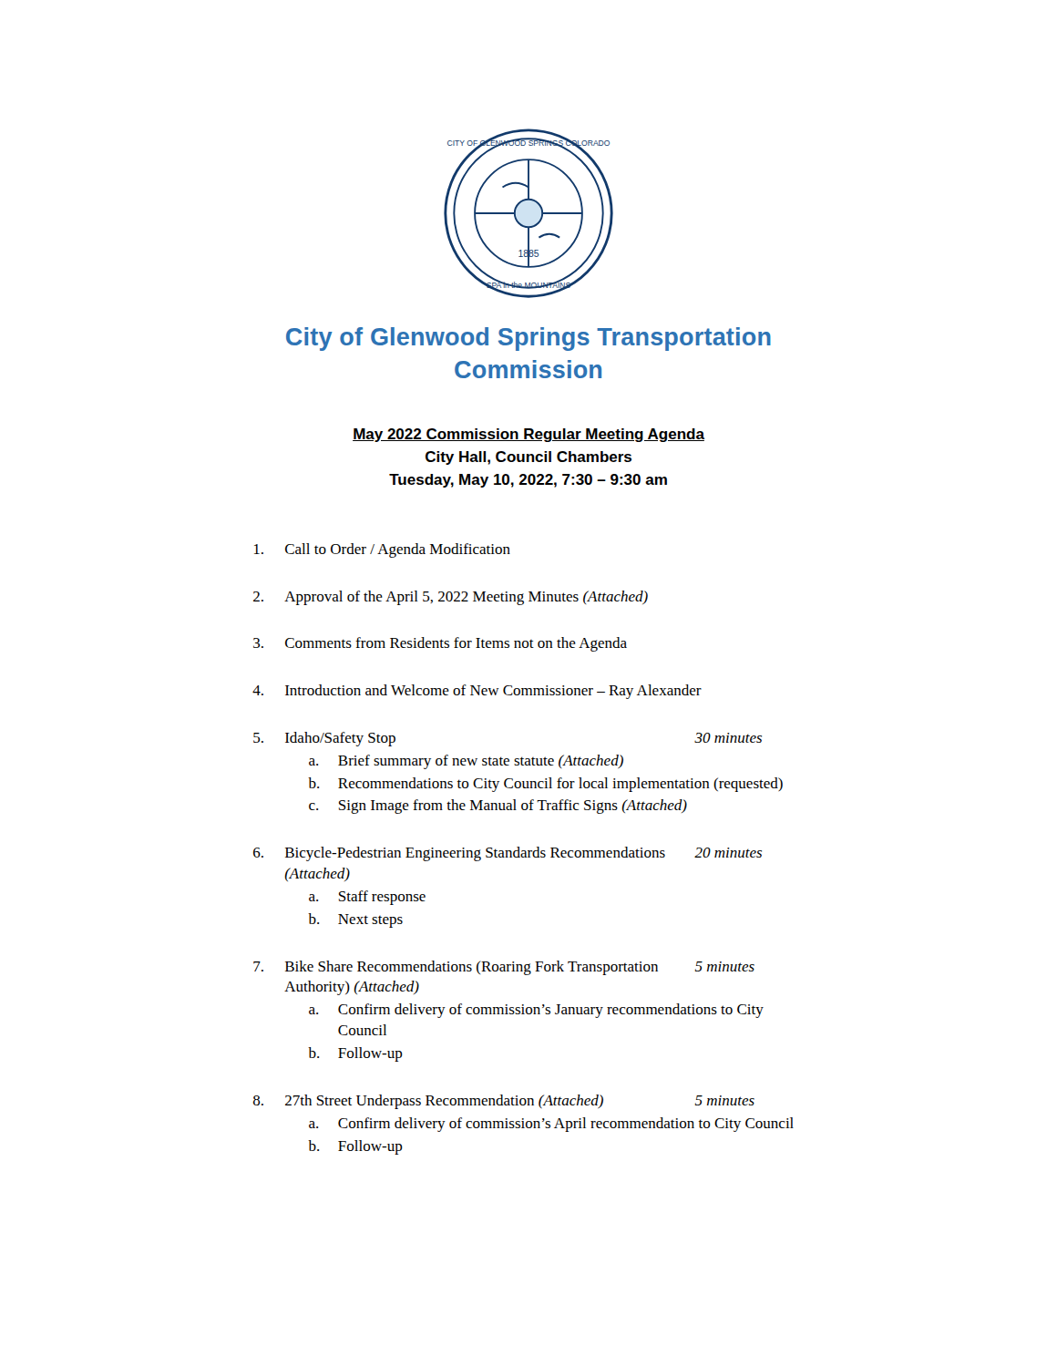City of Glenwood Springs Transportation Commission
May 2022 Commission Regular Meeting Agenda
City Hall, Council Chambers
Tuesday, May 10, 2022, 7:30 – 9:30 am
Call to Order / Agenda Modification
Approval of the April 5, 2022 Meeting Minutes (Attached)
Comments from Residents for Items not on the Agenda
Introduction and Welcome of New Commissioner – Ray Alexander
Idaho/Safety Stop 30 minutes
Brief summary of new state statute (Attached)
Recommendations to City Council for local implementation (requested)
Sign Image from the Manual of Traffic Signs (Attached)
Bicycle-Pedestrian Engineering Standards Recommendations (Attached) 20 minutes
Staff response
Next steps
Bike Share Recommendations (Roaring Fork Transportation Authority) (Attached) 5 minutes
Confirm delivery of commission’s January recommendations to City Council
Follow-up
27th Street Underpass Recommendation (Attached) 5 minutes
Confirm delivery of commission’s April recommendation to City Council
Follow-up